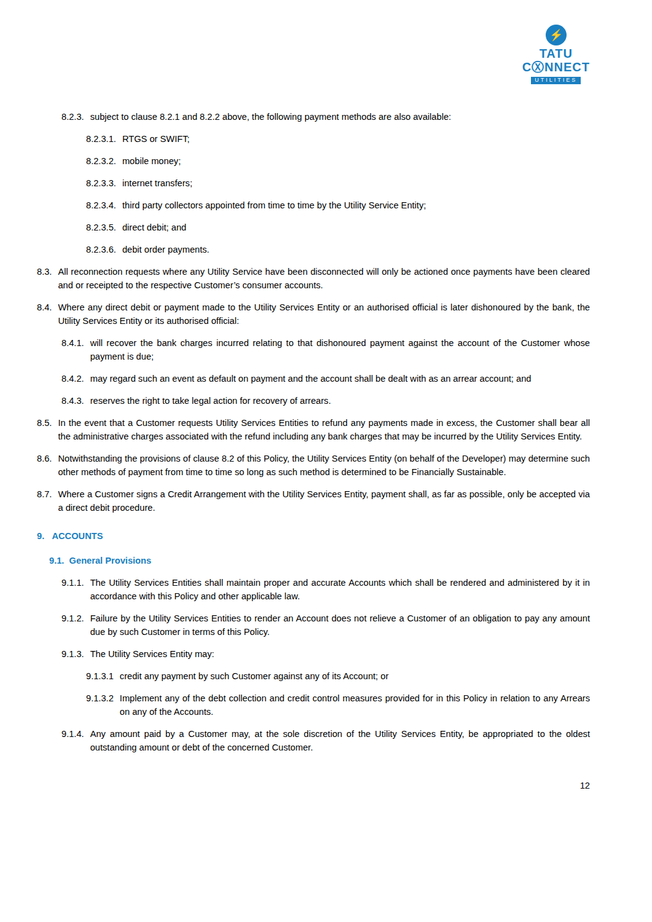⚡
TATU
CⓍNNECT
UTILITIES
8.2.3.
subject to clause 8.2.1 and 8.2.2 above, the following payment methods are also available:
8.2.3.1.
RTGS or SWIFT;
8.2.3.2.
mobile money;
8.2.3.3.
internet transfers;
8.2.3.4.
third party collectors appointed from time to time by the Utility Service Entity;
8.2.3.5.
direct debit; and
8.2.3.6.
debit order payments.
8.3.
All reconnection requests where any Utility Service have been disconnected will only be actioned once payments have been cleared and or receipted to the respective Customer’s consumer accounts.
8.4.
Where any direct debit or payment made to the Utility Services Entity or an authorised official is later dishonoured by the bank, the Utility Services Entity or its authorised official:
8.4.1.
will recover the bank charges incurred relating to that dishonoured payment against the account of the Customer whose payment is due;
8.4.2.
may regard such an event as default on payment and the account shall be dealt with as an arrear account; and
8.4.3.
reserves the right to take legal action for recovery of arrears.
8.5.
In the event that a Customer requests Utility Services Entities to refund any payments made in excess, the Customer shall bear all the administrative charges associated with the refund including any bank charges that may be incurred by the Utility Services Entity.
8.6.
Notwithstanding the provisions of clause 8.2 of this Policy, the Utility Services Entity (on behalf of the Developer) may determine such other methods of payment from time to time so long as such method is determined to be Financially Sustainable.
8.7.
Where a Customer signs a Credit Arrangement with the Utility Services Entity, payment shall, as far as possible, only be accepted via a direct debit procedure.
9. ACCOUNTS
9.1. General Provisions
9.1.1.
The Utility Services Entities shall maintain proper and accurate Accounts which shall be rendered and administered by it in accordance with this Policy and other applicable law.
9.1.2.
Failure by the Utility Services Entities to render an Account does not relieve a Customer of an obligation to pay any amount due by such Customer in terms of this Policy.
9.1.3.
The Utility Services Entity may:
9.1.3.1
credit any payment by such Customer against any of its Account; or
9.1.3.2
Implement any of the debt collection and credit control measures provided for in this Policy in relation to any Arrears on any of the Accounts.
9.1.4.
Any amount paid by a Customer may, at the sole discretion of the Utility Services Entity, be appropriated to the oldest outstanding amount or debt of the concerned Customer.
12